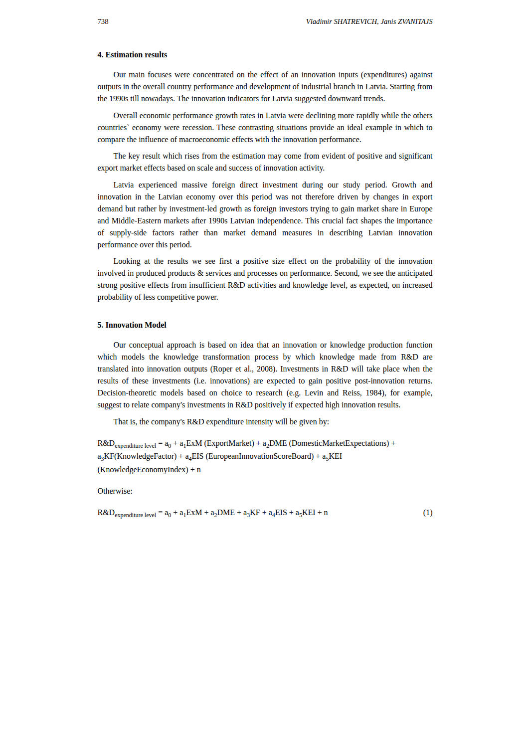738 Vladimir SHATREVICH, Janis ZVANITAJS
4. Estimation results
Our main focuses were concentrated on the effect of an innovation inputs (expenditures) against outputs in the overall country performance and development of industrial branch in Latvia. Starting from the 1990s till nowadays. The innovation indicators for Latvia suggested downward trends.
Overall economic performance growth rates in Latvia were declining more rapidly while the others countries` economy were recession. These contrasting situations provide an ideal example in which to compare the influence of macroeconomic effects with the innovation performance.
The key result which rises from the estimation may come from evident of positive and significant export market effects based on scale and success of innovation activity.
Latvia experienced massive foreign direct investment during our study period. Growth and innovation in the Latvian economy over this period was not therefore driven by changes in export demand but rather by investment-led growth as foreign investors trying to gain market share in Europe and Middle-Eastern markets after 1990s Latvian independence. This crucial fact shapes the importance of supply-side factors rather than market demand measures in describing Latvian innovation performance over this period.
Looking at the results we see first a positive size effect on the probability of the innovation involved in produced products & services and processes on performance. Second, we see the anticipated strong positive effects from insufficient R&D activities and knowledge level, as expected, on increased probability of less competitive power.
5. Innovation Model
Our conceptual approach is based on idea that an innovation or knowledge production function which models the knowledge transformation process by which knowledge made from R&D are translated into innovation outputs (Roper et al., 2008). Investments in R&D will take place when the results of these investments (i.e. innovations) are expected to gain positive post-innovation returns. Decision-theoretic models based on choice to research (e.g. Levin and Reiss, 1984), for example, suggest to relate company's investments in R&D positively if expected high innovation results.
That is, the company's R&D expenditure intensity will be given by:
R&Dexpenditure level = a0 + a1ExM (ExportMarket) + a2DME (DomesticMarketExpectations) + a3KF(KnowledgeFactor) + a4EIS (EuropeanInnovationScoreBoard) + a5KEI (KnowledgeEconomyIndex) + n
Otherwise:
R&Dexpenditure level = a0 + a1ExM + a2DME + a3KF + a4EIS + a5KEI + n (1)